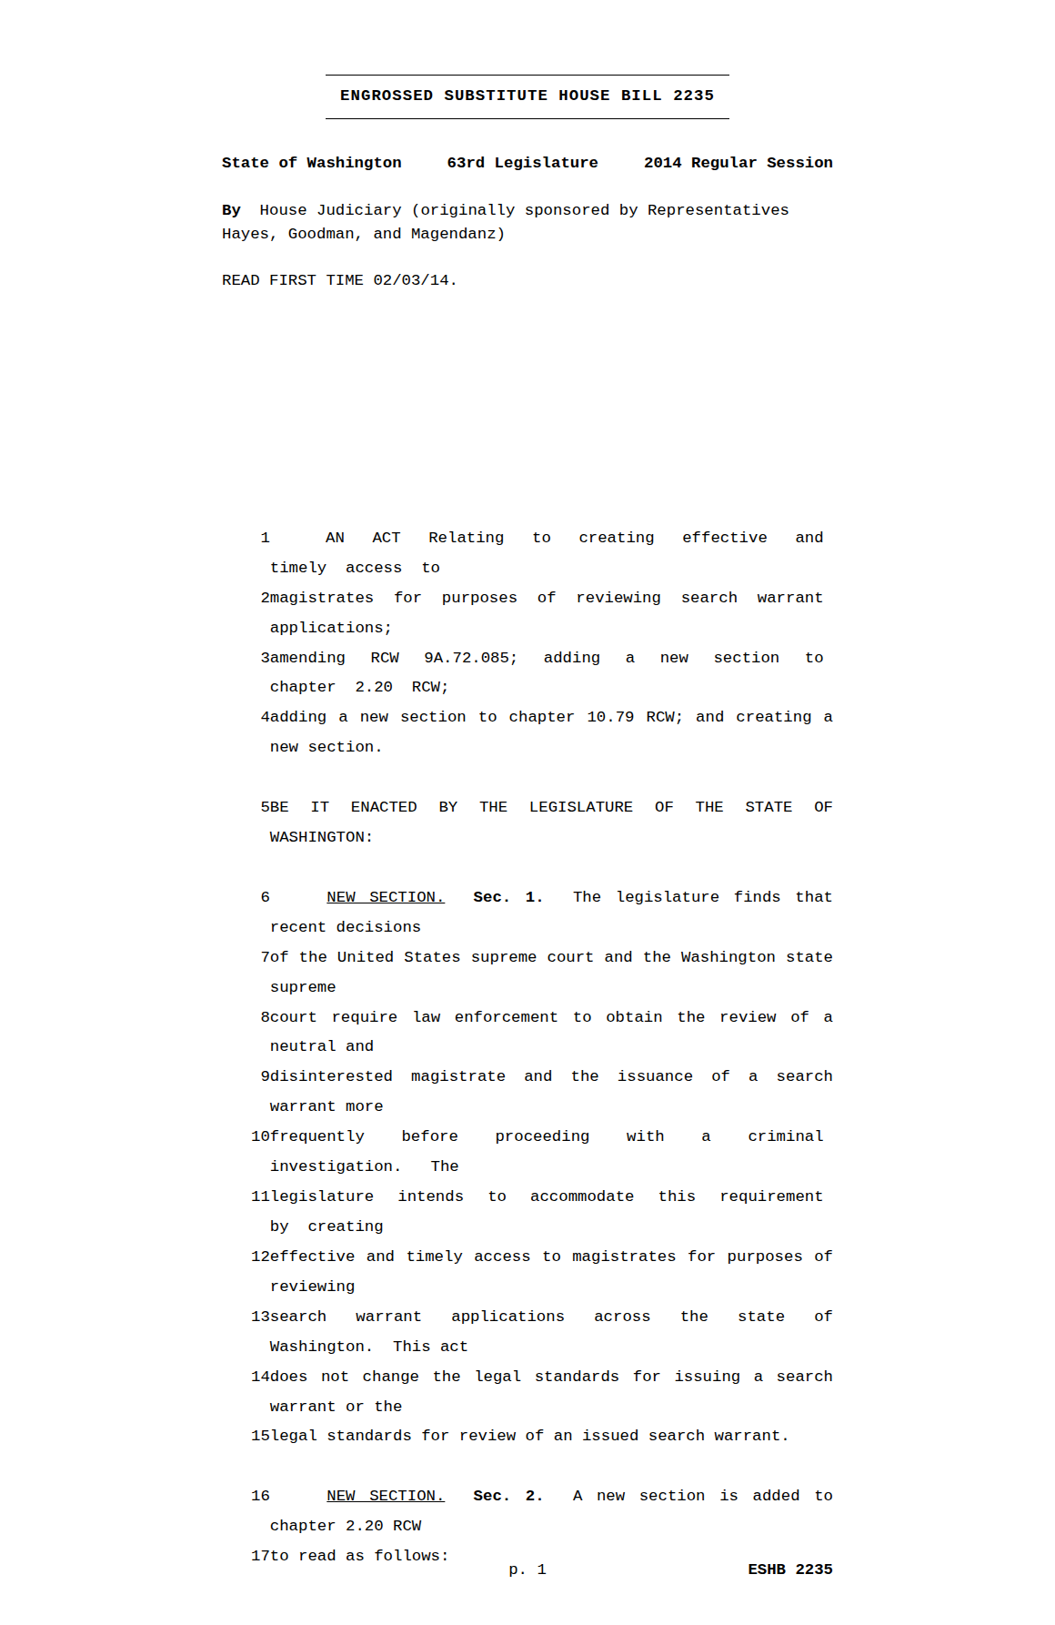ENGROSSED SUBSTITUTE HOUSE BILL 2235
State of Washington 63rd Legislature 2014 Regular Session
By House Judiciary (originally sponsored by Representatives Hayes, Goodman, and Magendanz)
READ FIRST TIME 02/03/14.
| 1 | AN ACT Relating to creating effective and timely access to |
| 2 | magistrates for purposes of reviewing search warrant applications; |
| 3 | amending RCW 9A.72.085; adding a new section to chapter 2.20 RCW; |
| 4 | adding a new section to chapter 10.79 RCW; and creating a new section. |
| 5 | BE IT ENACTED BY THE LEGISLATURE OF THE STATE OF WASHINGTON: |
| 6 | NEW SECTION. Sec. 1. The legislature finds that recent decisions |
| 7 | of the United States supreme court and the Washington state supreme |
| 8 | court require law enforcement to obtain the review of a neutral and |
| 9 | disinterested magistrate and the issuance of a search warrant more |
| 10 | frequently before proceeding with a criminal investigation. The |
| 11 | legislature intends to accommodate this requirement by creating |
| 12 | effective and timely access to magistrates for purposes of reviewing |
| 13 | search warrant applications across the state of Washington. This act |
| 14 | does not change the legal standards for issuing a search warrant or the |
| 15 | legal standards for review of an issued search warrant. |
| 16 | NEW SECTION. Sec. 2. A new section is added to chapter 2.20 RCW |
| 17 | to read as follows: |
p. 1 ESHB 2235